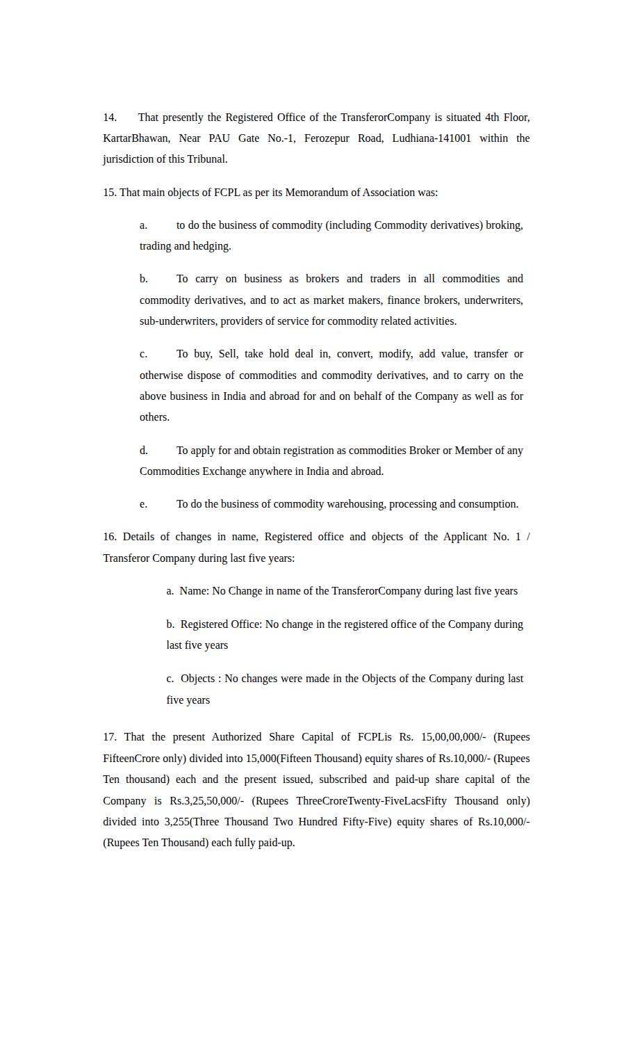14. That presently the Registered Office of the TransferorCompany is situated 4th Floor, KartarBhawan, Near PAU Gate No.-1, Ferozepur Road, Ludhiana-141001 within the jurisdiction of this Tribunal.
15. That main objects of FCPL as per its Memorandum of Association was:
a. to do the business of commodity (including Commodity derivatives) broking, trading and hedging.
b. To carry on business as brokers and traders in all commodities and commodity derivatives, and to act as market makers, finance brokers, underwriters, sub-underwriters, providers of service for commodity related activities.
c. To buy, Sell, take hold deal in, convert, modify, add value, transfer or otherwise dispose of commodities and commodity derivatives, and to carry on the above business in India and abroad for and on behalf of the Company as well as for others.
d. To apply for and obtain registration as commodities Broker or Member of any Commodities Exchange anywhere in India and abroad.
e. To do the business of commodity warehousing, processing and consumption.
16. Details of changes in name, Registered office and objects of the Applicant No. 1 / Transferor Company during last five years:
a. Name: No Change in name of the TransferorCompany during last five years
b. Registered Office: No change in the registered office of the Company during last five years
c. Objects : No changes were made in the Objects of the Company during last five years
17. That the present Authorized Share Capital of FCPLis Rs. 15,00,00,000/- (Rupees FifteenCrore only) divided into 15,000(Fifteen Thousand) equity shares of Rs.10,000/- (Rupees Ten thousand) each and the present issued, subscribed and paid-up share capital of the Company is Rs.3,25,50,000/- (Rupees ThreeCroreTwenty-FiveLacsFifty Thousand only) divided into 3,255(Three Thousand Two Hundred Fifty-Five) equity shares of Rs.10,000/- (Rupees Ten Thousand) each fully paid-up.